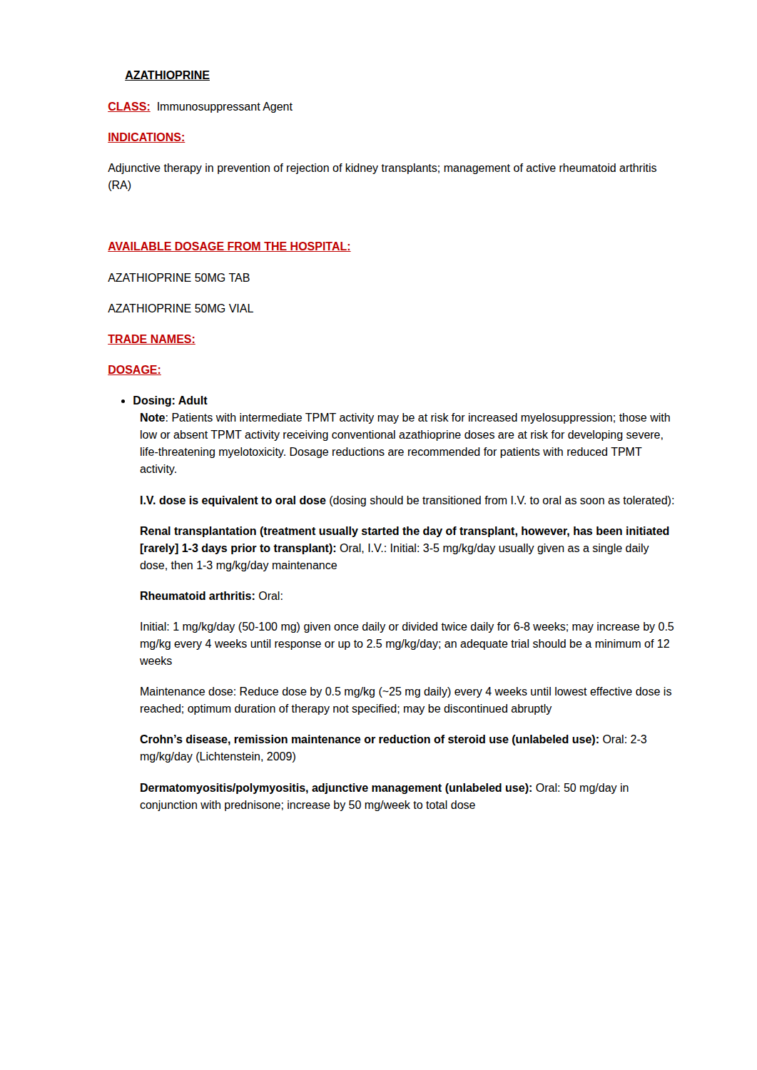AZATHIOPRINE
CLASS: Immunosuppressant Agent
INDICATIONS:
Adjunctive therapy in prevention of rejection of kidney transplants; management of active rheumatoid arthritis (RA)
AVAILABLE DOSAGE FROM THE HOSPITAL:
AZATHIOPRINE 50MG TAB
AZATHIOPRINE 50MG VIAL
TRADE NAMES:
DOSAGE:
Dosing: Adult
Note: Patients with intermediate TPMT activity may be at risk for increased myelosuppression; those with low or absent TPMT activity receiving conventional azathioprine doses are at risk for developing severe, life-threatening myelotoxicity. Dosage reductions are recommended for patients with reduced TPMT activity.
I.V. dose is equivalent to oral dose (dosing should be transitioned from I.V. to oral as soon as tolerated):
Renal transplantation (treatment usually started the day of transplant, however, has been initiated [rarely] 1-3 days prior to transplant): Oral, I.V.: Initial: 3-5 mg/kg/day usually given as a single daily dose, then 1-3 mg/kg/day maintenance
Rheumatoid arthritis: Oral:
Initial: 1 mg/kg/day (50-100 mg) given once daily or divided twice daily for 6-8 weeks; may increase by 0.5 mg/kg every 4 weeks until response or up to 2.5 mg/kg/day; an adequate trial should be a minimum of 12 weeks
Maintenance dose: Reduce dose by 0.5 mg/kg (~25 mg daily) every 4 weeks until lowest effective dose is reached; optimum duration of therapy not specified; may be discontinued abruptly
Crohn’s disease, remission maintenance or reduction of steroid use (unlabeled use): Oral: 2-3 mg/kg/day (Lichtenstein, 2009)
Dermatomyositis/polymyositis, adjunctive management (unlabeled use): Oral: 50 mg/day in conjunction with prednisone; increase by 50 mg/week to total dose